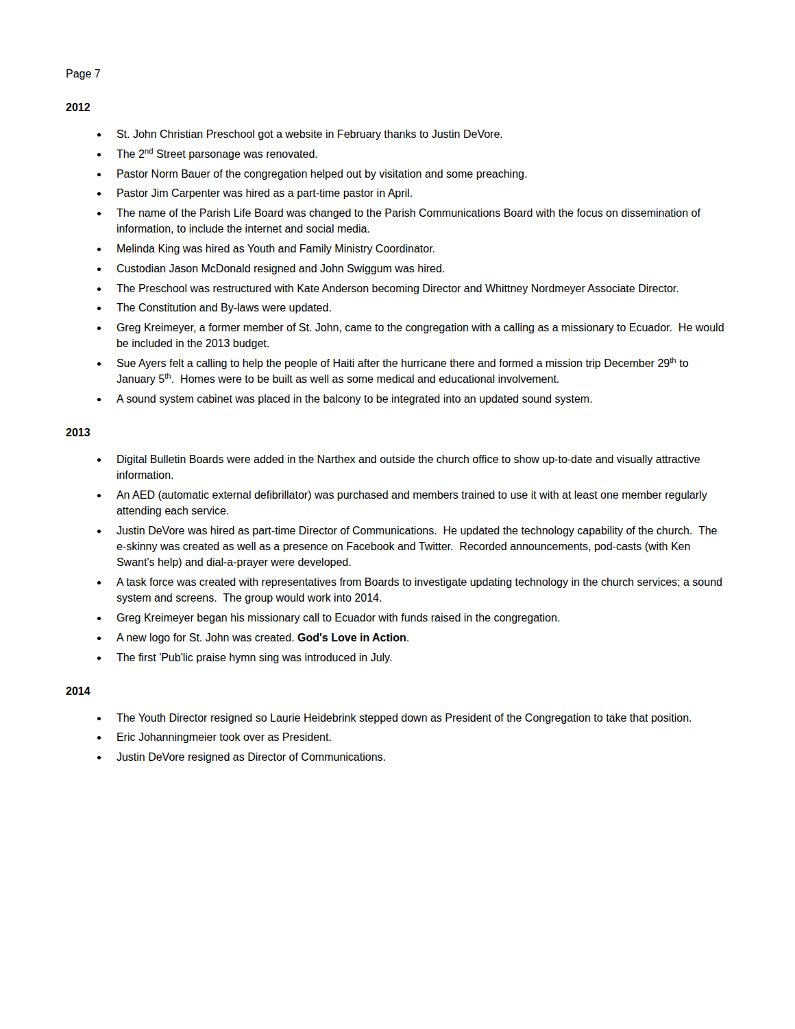Page 7
2012
St. John Christian Preschool got a website in February thanks to Justin DeVore.
The 2nd Street parsonage was renovated.
Pastor Norm Bauer of the congregation helped out by visitation and some preaching.
Pastor Jim Carpenter was hired as a part-time pastor in April.
The name of the Parish Life Board was changed to the Parish Communications Board with the focus on dissemination of information, to include the internet and social media.
Melinda King was hired as Youth and Family Ministry Coordinator.
Custodian Jason McDonald resigned and John Swiggum was hired.
The Preschool was restructured with Kate Anderson becoming Director and Whittney Nordmeyer Associate Director.
The Constitution and By-laws were updated.
Greg Kreimeyer, a former member of St. John, came to the congregation with a calling as a missionary to Ecuador. He would be included in the 2013 budget.
Sue Ayers felt a calling to help the people of Haiti after the hurricane there and formed a mission trip December 29th to January 5th. Homes were to be built as well as some medical and educational involvement.
A sound system cabinet was placed in the balcony to be integrated into an updated sound system.
2013
Digital Bulletin Boards were added in the Narthex and outside the church office to show up-to-date and visually attractive information.
An AED (automatic external defibrillator) was purchased and members trained to use it with at least one member regularly attending each service.
Justin DeVore was hired as part-time Director of Communications. He updated the technology capability of the church. The e-skinny was created as well as a presence on Facebook and Twitter. Recorded announcements, pod-casts (with Ken Swant's help) and dial-a-prayer were developed.
A task force was created with representatives from Boards to investigate updating technology in the church services; a sound system and screens. The group would work into 2014.
Greg Kreimeyer began his missionary call to Ecuador with funds raised in the congregation.
A new logo for St. John was created. God's Love in Action.
The first 'Pub'lic praise hymn sing was introduced in July.
2014
The Youth Director resigned so Laurie Heidebrink stepped down as President of the Congregation to take that position.
Eric Johanningmeier took over as President.
Justin DeVore resigned as Director of Communications.